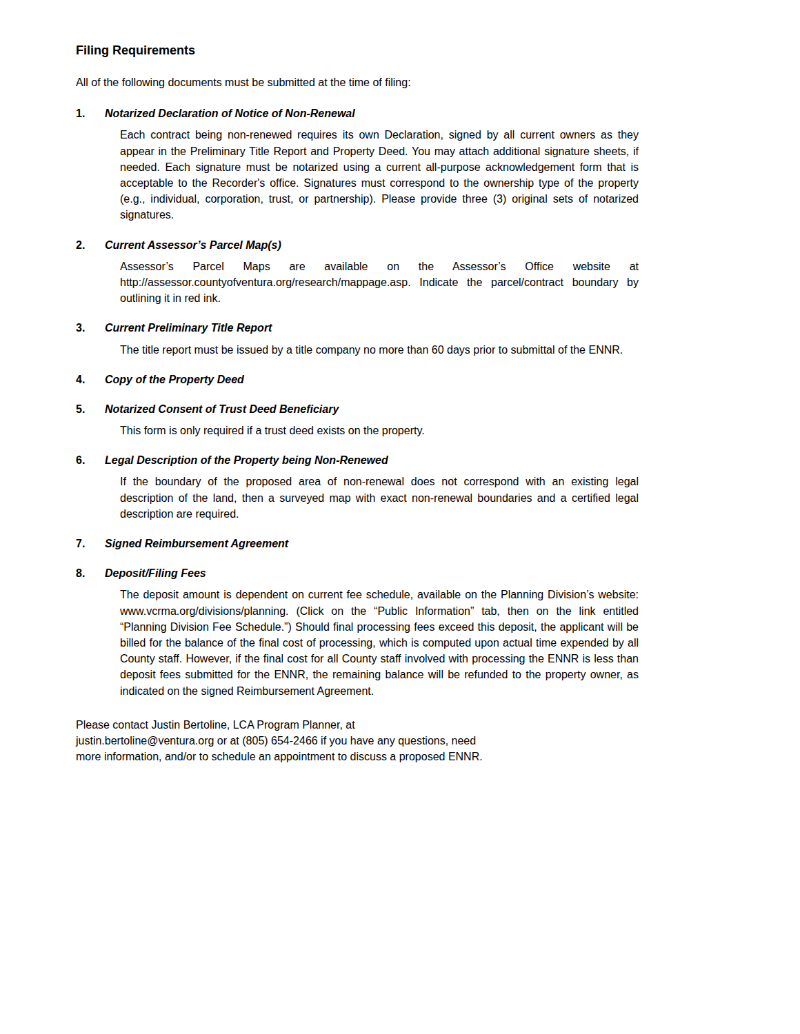Filing Requirements
All of the following documents must be submitted at the time of filing:
Notarized Declaration of Notice of Non-Renewal
Each contract being non-renewed requires its own Declaration, signed by all current owners as they appear in the Preliminary Title Report and Property Deed. You may attach additional signature sheets, if needed. Each signature must be notarized using a current all-purpose acknowledgement form that is acceptable to the Recorder's office. Signatures must correspond to the ownership type of the property (e.g., individual, corporation, trust, or partnership). Please provide three (3) original sets of notarized signatures.
Current Assessor’s Parcel Map(s)
Assessor’s Parcel Maps are available on the Assessor’s Office website at http://assessor.countyofventura.org/research/mappage.asp. Indicate the parcel/contract boundary by outlining it in red ink.
Current Preliminary Title Report
The title report must be issued by a title company no more than 60 days prior to submittal of the ENNR.
Copy of the Property Deed
Notarized Consent of Trust Deed Beneficiary
This form is only required if a trust deed exists on the property.
Legal Description of the Property being Non-Renewed
If the boundary of the proposed area of non-renewal does not correspond with an existing legal description of the land, then a surveyed map with exact non-renewal boundaries and a certified legal description are required.
Signed Reimbursement Agreement
Deposit/Filing Fees
The deposit amount is dependent on current fee schedule, available on the Planning Division’s website: www.vcrma.org/divisions/planning. (Click on the “Public Information” tab, then on the link entitled “Planning Division Fee Schedule.”) Should final processing fees exceed this deposit, the applicant will be billed for the balance of the final cost of processing, which is computed upon actual time expended by all County staff. However, if the final cost for all County staff involved with processing the ENNR is less than deposit fees submitted for the ENNR, the remaining balance will be refunded to the property owner, as indicated on the signed Reimbursement Agreement.
Please contact Justin Bertoline, LCA Program Planner, at
justin.bertoline@ventura.org or at (805) 654-2466 if you have any questions, need
more information, and/or to schedule an appointment to discuss a proposed ENNR.